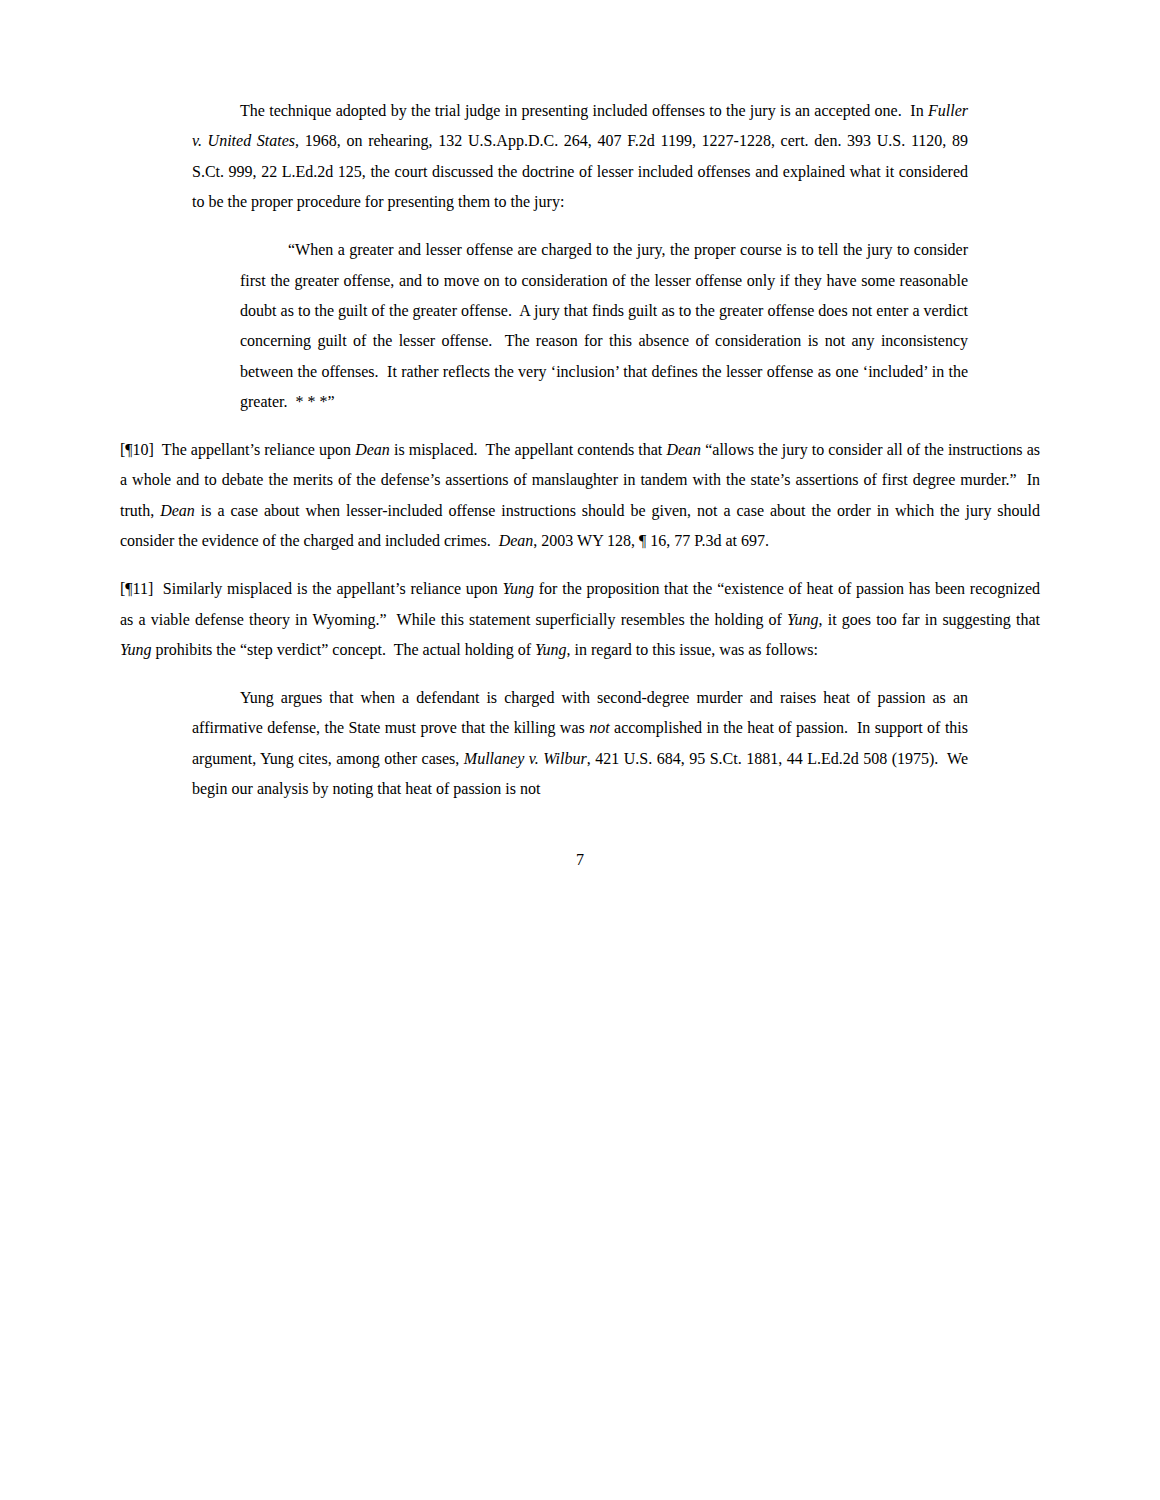The technique adopted by the trial judge in presenting included offenses to the jury is an accepted one. In Fuller v. United States, 1968, on rehearing, 132 U.S.App.D.C. 264, 407 F.2d 1199, 1227-1228, cert. den. 393 U.S. 1120, 89 S.Ct. 999, 22 L.Ed.2d 125, the court discussed the doctrine of lesser included offenses and explained what it considered to be the proper procedure for presenting them to the jury:
“When a greater and lesser offense are charged to the jury, the proper course is to tell the jury to consider first the greater offense, and to move on to consideration of the lesser offense only if they have some reasonable doubt as to the guilt of the greater offense. A jury that finds guilt as to the greater offense does not enter a verdict concerning guilt of the lesser offense. The reason for this absence of consideration is not any inconsistency between the offenses. It rather reflects the very ‘inclusion’ that defines the lesser offense as one ‘included’ in the greater. * * *”
[¶10] The appellant’s reliance upon Dean is misplaced. The appellant contends that Dean “allows the jury to consider all of the instructions as a whole and to debate the merits of the defense’s assertions of manslaughter in tandem with the state’s assertions of first degree murder.” In truth, Dean is a case about when lesser-included offense instructions should be given, not a case about the order in which the jury should consider the evidence of the charged and included crimes. Dean, 2003 WY 128, ¶ 16, 77 P.3d at 697.
[¶11] Similarly misplaced is the appellant’s reliance upon Yung for the proposition that the “existence of heat of passion has been recognized as a viable defense theory in Wyoming.” While this statement superficially resembles the holding of Yung, it goes too far in suggesting that Yung prohibits the “step verdict” concept. The actual holding of Yung, in regard to this issue, was as follows:
Yung argues that when a defendant is charged with second-degree murder and raises heat of passion as an affirmative defense, the State must prove that the killing was not accomplished in the heat of passion. In support of this argument, Yung cites, among other cases, Mullaney v. Wilbur, 421 U.S. 684, 95 S.Ct. 1881, 44 L.Ed.2d 508 (1975). We begin our analysis by noting that heat of passion is not
7